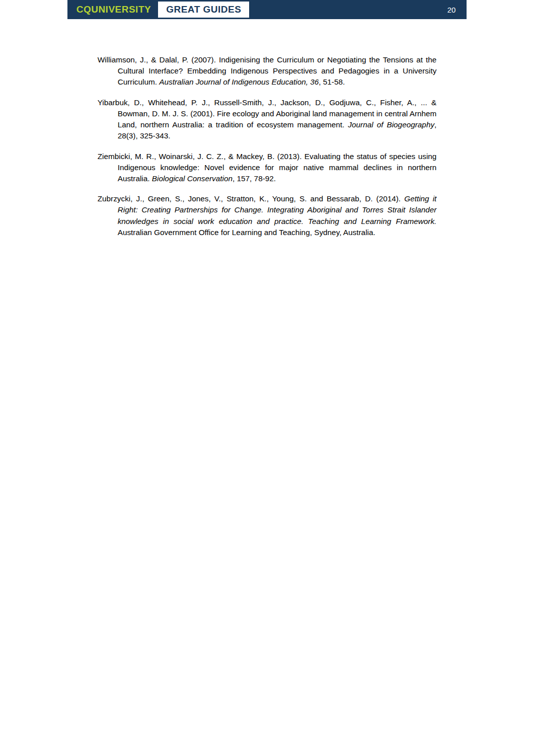CQUNIVERSITY
GREAT GUIDES
20
Williamson, J., & Dalal, P. (2007). Indigenising the Curriculum or Negotiating the Tensions at the Cultural Interface? Embedding Indigenous Perspectives and Pedagogies in a University Curriculum. Australian Journal of Indigenous Education, 36, 51-58.
Yibarbuk, D., Whitehead, P. J., Russell-Smith, J., Jackson, D., Godjuwa, C., Fisher, A., ... & Bowman, D. M. J. S. (2001). Fire ecology and Aboriginal land management in central Arnhem Land, northern Australia: a tradition of ecosystem management. Journal of Biogeography, 28(3), 325-343.
Ziembicki, M. R., Woinarski, J. C. Z., & Mackey, B. (2013). Evaluating the status of species using Indigenous knowledge: Novel evidence for major native mammal declines in northern Australia. Biological Conservation, 157, 78-92.
Zubrzycki, J., Green, S., Jones, V., Stratton, K., Young, S. and Bessarab, D. (2014). Getting it Right: Creating Partnerships for Change. Integrating Aboriginal and Torres Strait Islander knowledges in social work education and practice. Teaching and Learning Framework. Australian Government Office for Learning and Teaching, Sydney, Australia.